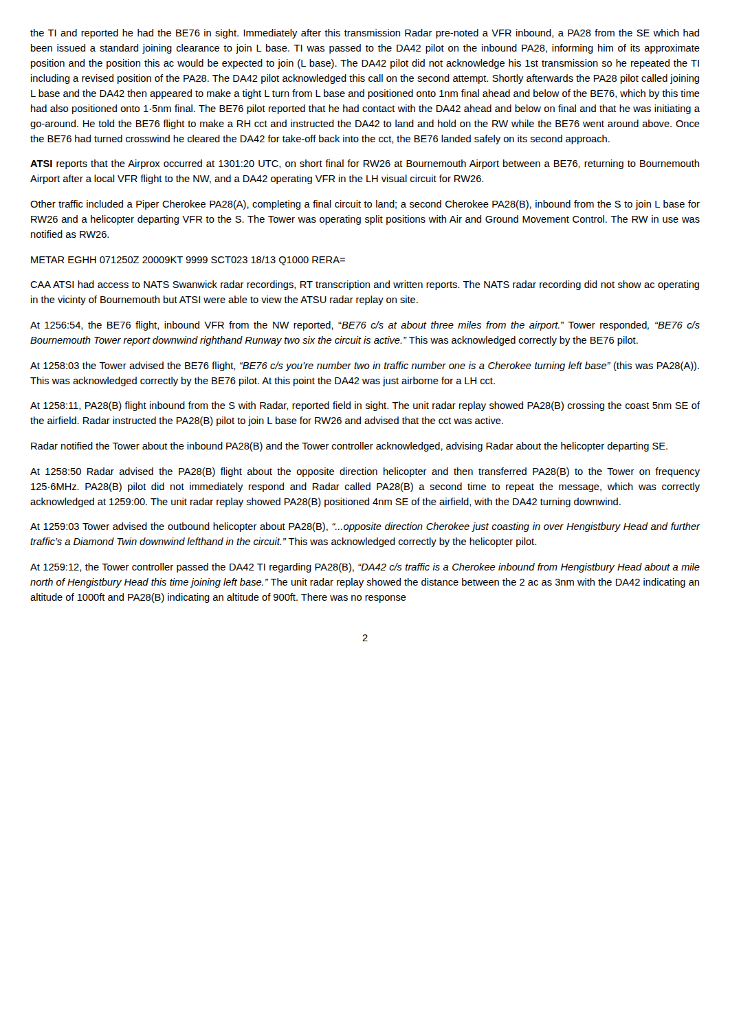the TI and reported he had the BE76 in sight. Immediately after this transmission Radar pre-noted a VFR inbound, a PA28 from the SE which had been issued a standard joining clearance to join L base. TI was passed to the DA42 pilot on the inbound PA28, informing him of its approximate position and the position this ac would be expected to join (L base). The DA42 pilot did not acknowledge his 1st transmission so he repeated the TI including a revised position of the PA28. The DA42 pilot acknowledged this call on the second attempt. Shortly afterwards the PA28 pilot called joining L base and the DA42 then appeared to make a tight L turn from L base and positioned onto 1nm final ahead and below of the BE76, which by this time had also positioned onto 1·5nm final. The BE76 pilot reported that he had contact with the DA42 ahead and below on final and that he was initiating a go-around. He told the BE76 flight to make a RH cct and instructed the DA42 to land and hold on the RW while the BE76 went around above. Once the BE76 had turned crosswind he cleared the DA42 for take-off back into the cct, the BE76 landed safely on its second approach.
ATSI reports that the Airprox occurred at 1301:20 UTC, on short final for RW26 at Bournemouth Airport between a BE76, returning to Bournemouth Airport after a local VFR flight to the NW, and a DA42 operating VFR in the LH visual circuit for RW26.
Other traffic included a Piper Cherokee PA28(A), completing a final circuit to land; a second Cherokee PA28(B), inbound from the S to join L base for RW26 and a helicopter departing VFR to the S. The Tower was operating split positions with Air and Ground Movement Control. The RW in use was notified as RW26.
METAR EGHH 071250Z 20009KT 9999 SCT023 18/13 Q1000 RERA=
CAA ATSI had access to NATS Swanwick radar recordings, RT transcription and written reports. The NATS radar recording did not show ac operating in the vicinty of Bournemouth but ATSI were able to view the ATSU radar replay on site.
At 1256:54, the BE76 flight, inbound VFR from the NW reported, “BE76 c/s at about three miles from the airport.” Tower responded, “BE76 c/s Bournemouth Tower report downwind righthand Runway two six the circuit is active.” This was acknowledged correctly by the BE76 pilot.
At 1258:03 the Tower advised the BE76 flight, “BE76 c/s you’re number two in traffic number one is a Cherokee turning left base” (this was PA28(A)). This was acknowledged correctly by the BE76 pilot. At this point the DA42 was just airborne for a LH cct.
At 1258:11, PA28(B) flight inbound from the S with Radar, reported field in sight. The unit radar replay showed PA28(B) crossing the coast 5nm SE of the airfield. Radar instructed the PA28(B) pilot to join L base for RW26 and advised that the cct was active.
Radar notified the Tower about the inbound PA28(B) and the Tower controller acknowledged, advising Radar about the helicopter departing SE.
At 1258:50 Radar advised the PA28(B) flight about the opposite direction helicopter and then transferred PA28(B) to the Tower on frequency 125·6MHz. PA28(B) pilot did not immediately respond and Radar called PA28(B) a second time to repeat the message, which was correctly acknowledged at 1259:00. The unit radar replay showed PA28(B) positioned 4nm SE of the airfield, with the DA42 turning downwind.
At 1259:03 Tower advised the outbound helicopter about PA28(B), “...opposite direction Cherokee just coasting in over Hengistbury Head and further traffic’s a Diamond Twin downwind lefthand in the circuit.” This was acknowledged correctly by the helicopter pilot.
At 1259:12, the Tower controller passed the DA42 TI regarding PA28(B), “DA42 c/s traffic is a Cherokee inbound from Hengistbury Head about a mile north of Hengistbury Head this time joining left base.” The unit radar replay showed the distance between the 2 ac as 3nm with the DA42 indicating an altitude of 1000ft and PA28(B) indicating an altitude of 900ft. There was no response
2